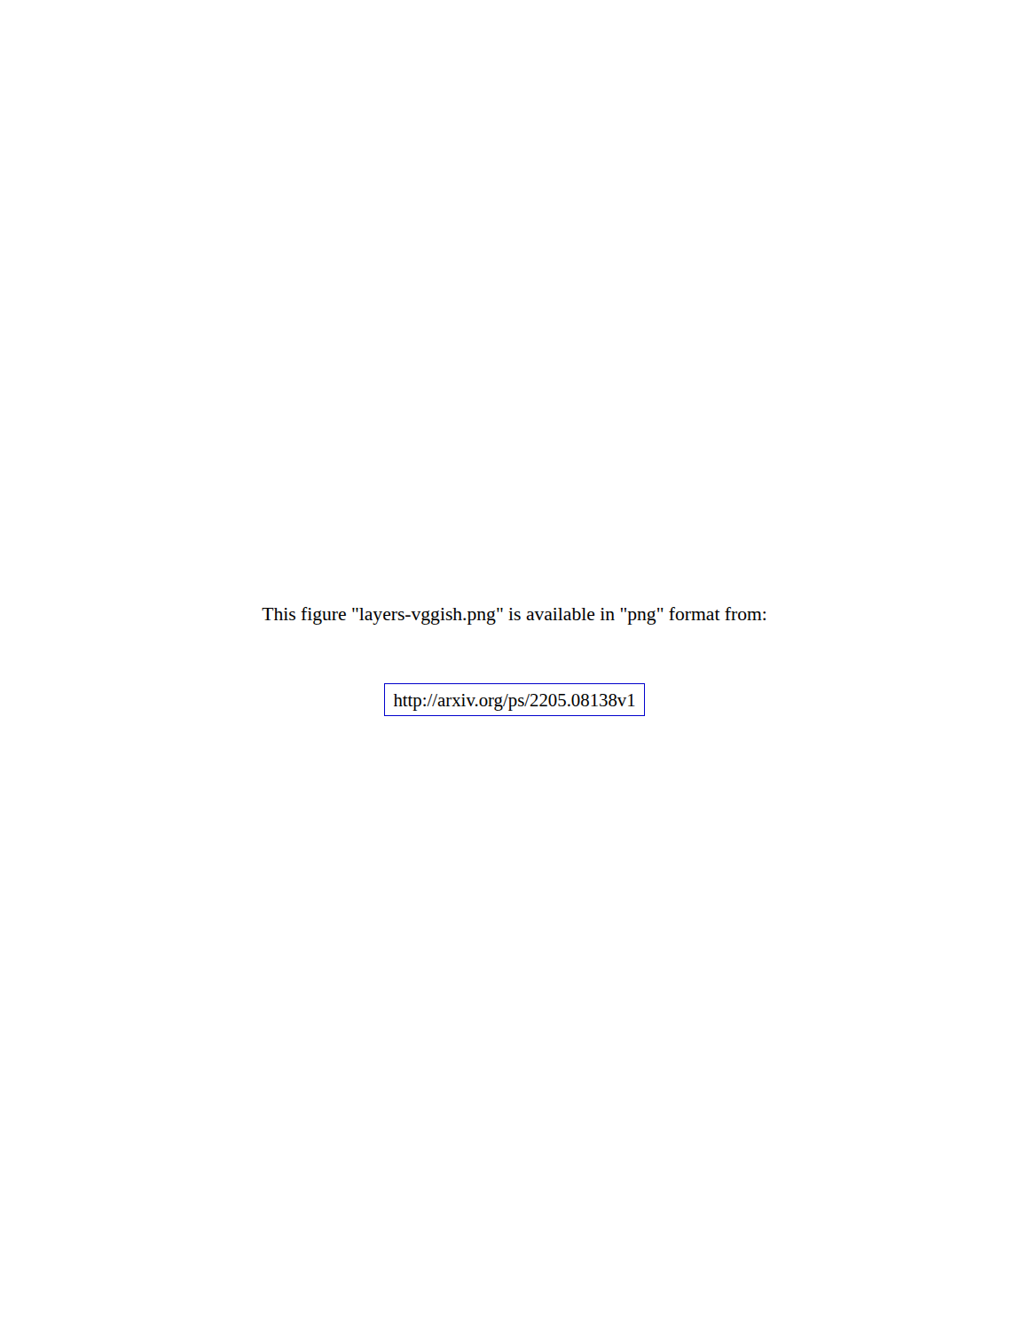This figure "layers-vggish.png" is available in "png" format from:
http://arxiv.org/ps/2205.08138v1